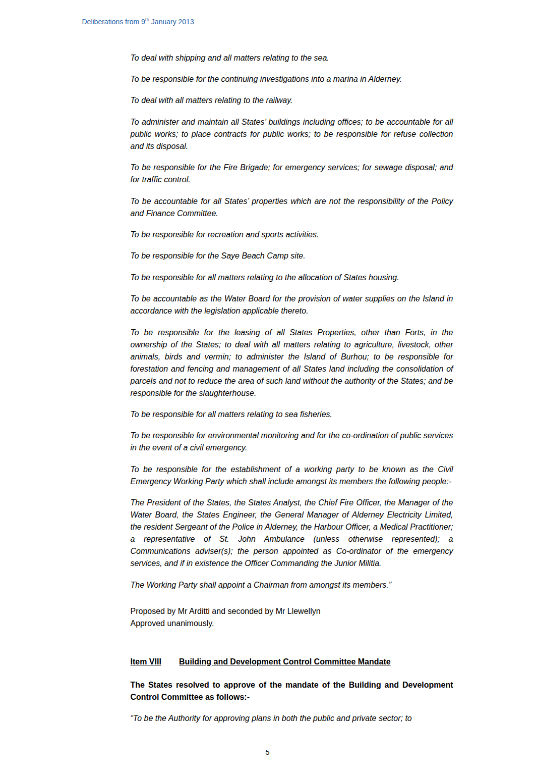Deliberations from 9th January 2013
To deal with shipping and all matters relating to the sea.
To be responsible for the continuing investigations into a marina in Alderney.
To deal with all matters relating to the railway.
To administer and maintain all States’ buildings including offices; to be accountable for all public works; to place contracts for public works; to be responsible for refuse collection and its disposal.
To be responsible for the Fire Brigade; for emergency services; for sewage disposal; and for traffic control.
To be accountable for all States’ properties which are not the responsibility of the Policy and Finance Committee.
To be responsible for recreation and sports activities.
To be responsible for the Saye Beach Camp site.
To be responsible for all matters relating to the allocation of States housing.
To be accountable as the Water Board for the provision of water supplies on the Island in accordance with the legislation applicable thereto.
To be responsible for the leasing of all States Properties, other than Forts, in the ownership of the States; to deal with all matters relating to agriculture, livestock, other animals, birds and vermin; to administer the Island of Burhou; to be responsible for forestation and fencing and management of all States land including the consolidation of parcels and not to reduce the area of such land without the authority of the States; and be responsible for the slaughterhouse.
To be responsible for all matters relating to sea fisheries.
To be responsible for environmental monitoring and for the co-ordination of public services in the event of a civil emergency.
To be responsible for the establishment of a working party to be known as the Civil Emergency Working Party which shall include amongst its members the following people:-
The President of the States, the States Analyst, the Chief Fire Officer, the Manager of the Water Board, the States Engineer, the General Manager of Alderney Electricity Limited, the resident Sergeant of the Police in Alderney, the Harbour Officer, a Medical Practitioner; a representative of St. John Ambulance (unless otherwise represented); a Communications adviser(s); the person appointed as Co-ordinator of the emergency services, and if in existence the Officer Commanding the Junior Militia.
The Working Party shall appoint a Chairman from amongst its members.”
Proposed by Mr Arditti and seconded by Mr Llewellyn
Approved unanimously.
Item VIII Building and Development Control Committee Mandate
The States resolved to approve of the mandate of the Building and Development Control Committee as follows:-
“To be the Authority for approving plans in both the public and private sector; to
5